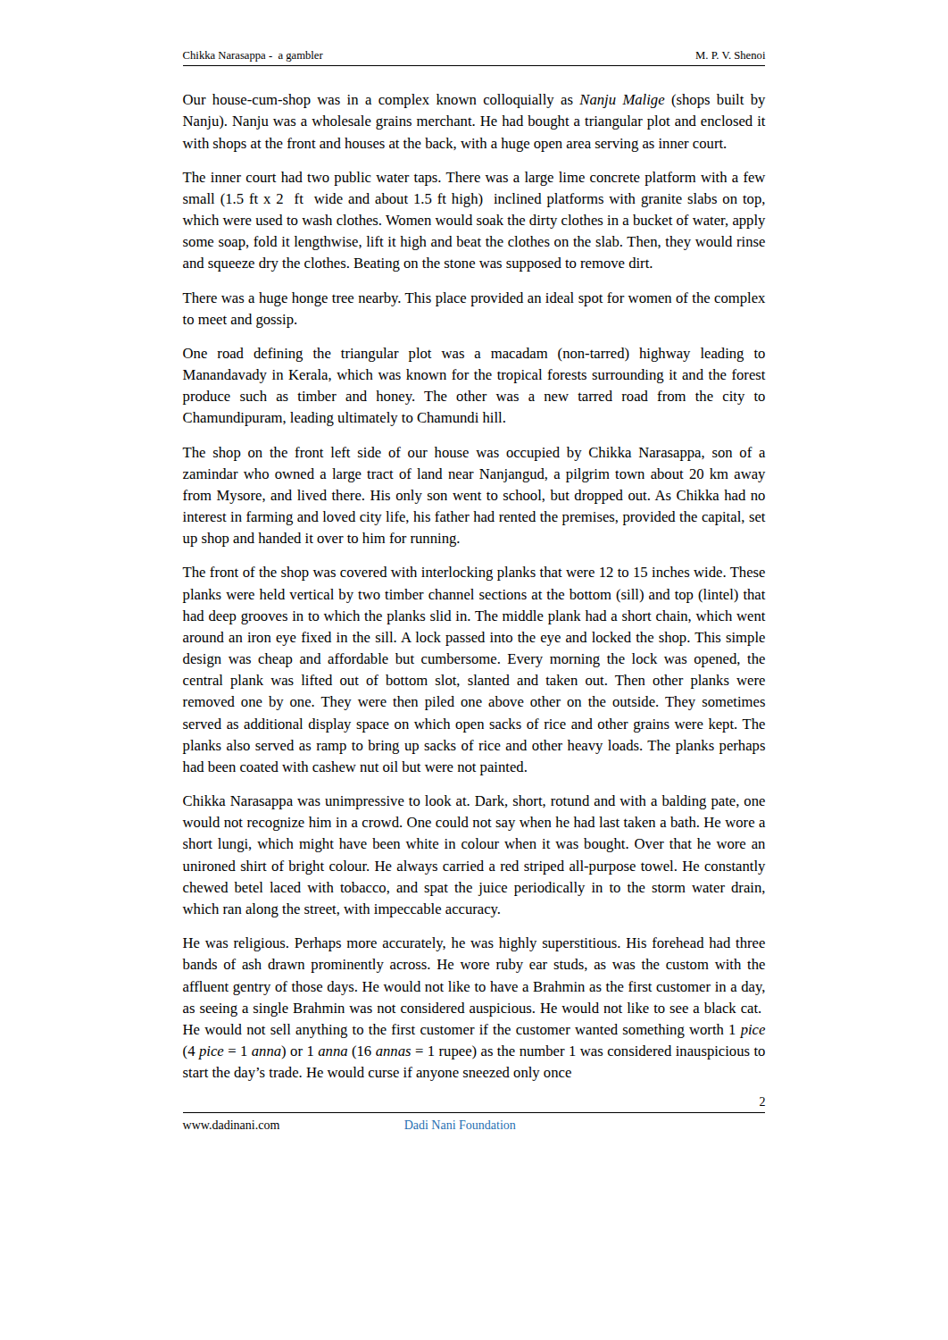Chikka Narasappa - a gambler
M. P. V. Shenoi
Our house-cum-shop was in a complex known colloquially as Nanju Malige (shops built by Nanju). Nanju was a wholesale grains merchant. He had bought a triangular plot and enclosed it with shops at the front and houses at the back, with a huge open area serving as inner court.
The inner court had two public water taps. There was a large lime concrete platform with a few small (1.5 ft x 2 ft wide and about 1.5 ft high) inclined platforms with granite slabs on top, which were used to wash clothes. Women would soak the dirty clothes in a bucket of water, apply some soap, fold it lengthwise, lift it high and beat the clothes on the slab. Then, they would rinse and squeeze dry the clothes. Beating on the stone was supposed to remove dirt.
There was a huge honge tree nearby. This place provided an ideal spot for women of the complex to meet and gossip.
One road defining the triangular plot was a macadam (non-tarred) highway leading to Manandavady in Kerala, which was known for the tropical forests surrounding it and the forest produce such as timber and honey. The other was a new tarred road from the city to Chamundipuram, leading ultimately to Chamundi hill.
The shop on the front left side of our house was occupied by Chikka Narasappa, son of a zamindar who owned a large tract of land near Nanjangud, a pilgrim town about 20 km away from Mysore, and lived there. His only son went to school, but dropped out. As Chikka had no interest in farming and loved city life, his father had rented the premises, provided the capital, set up shop and handed it over to him for running.
The front of the shop was covered with interlocking planks that were 12 to 15 inches wide. These planks were held vertical by two timber channel sections at the bottom (sill) and top (lintel) that had deep grooves in to which the planks slid in. The middle plank had a short chain, which went around an iron eye fixed in the sill. A lock passed into the eye and locked the shop. This simple design was cheap and affordable but cumbersome. Every morning the lock was opened, the central plank was lifted out of bottom slot, slanted and taken out. Then other planks were removed one by one. They were then piled one above other on the outside. They sometimes served as additional display space on which open sacks of rice and other grains were kept. The planks also served as ramp to bring up sacks of rice and other heavy loads. The planks perhaps had been coated with cashew nut oil but were not painted.
Chikka Narasappa was unimpressive to look at. Dark, short, rotund and with a balding pate, one would not recognize him in a crowd. One could not say when he had last taken a bath. He wore a short lungi, which might have been white in colour when it was bought. Over that he wore an unironed shirt of bright colour. He always carried a red striped all-purpose towel. He constantly chewed betel laced with tobacco, and spat the juice periodically in to the storm water drain, which ran along the street, with impeccable accuracy.
He was religious. Perhaps more accurately, he was highly superstitious. His forehead had three bands of ash drawn prominently across. He wore ruby ear studs, as was the custom with the affluent gentry of those days. He would not like to have a Brahmin as the first customer in a day, as seeing a single Brahmin was not considered auspicious. He would not like to see a black cat. He would not sell anything to the first customer if the customer wanted something worth 1 pice (4 pice = 1 anna) or 1 anna (16 annas = 1 rupee) as the number 1 was considered inauspicious to start the day’s trade. He would curse if anyone sneezed only once
2
www.dadinani.com
Dadi Nani Foundation